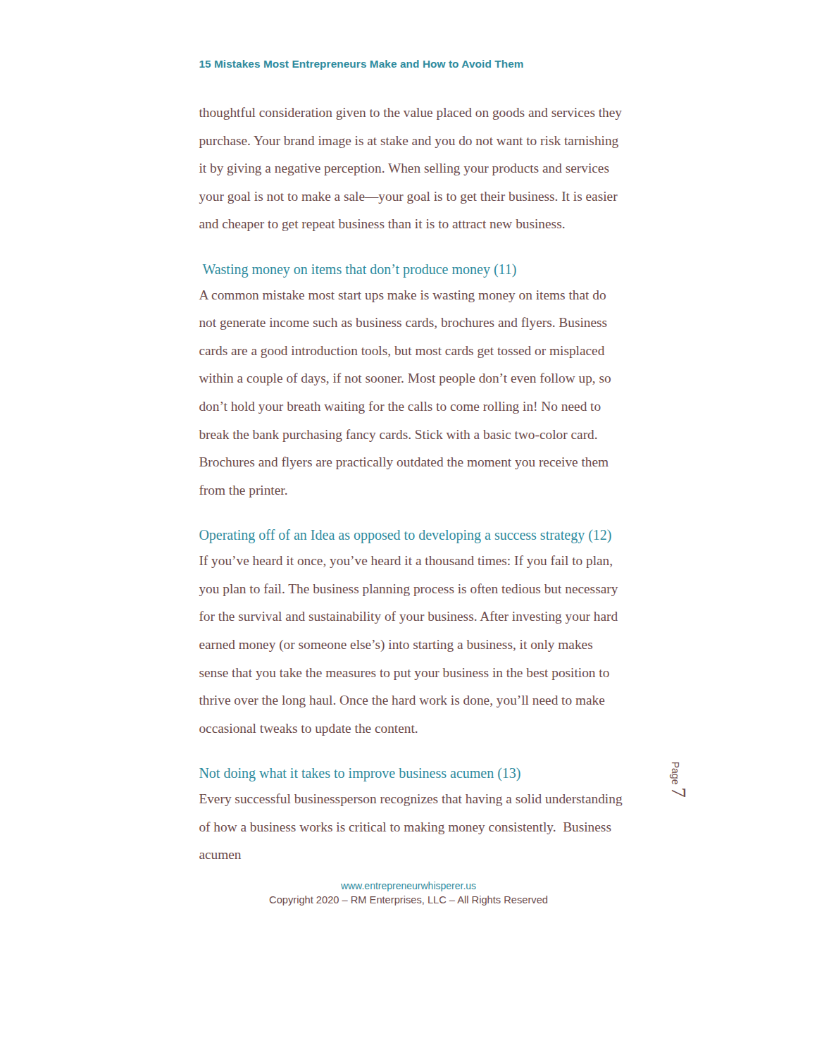15 Mistakes Most Entrepreneurs Make and How to Avoid Them
thoughtful consideration given to the value placed on goods and services they purchase. Your brand image is at stake and you do not want to risk tarnishing it by giving a negative perception. When selling your products and services your goal is not to make a sale—your goal is to get their business. It is easier and cheaper to get repeat business than it is to attract new business.
Wasting money on items that don’t produce money (11)
A common mistake most start ups make is wasting money on items that do not generate income such as business cards, brochures and flyers. Business cards are a good introduction tools, but most cards get tossed or misplaced within a couple of days, if not sooner. Most people don’t even follow up, so don’t hold your breath waiting for the calls to come rolling in! No need to break the bank purchasing fancy cards. Stick with a basic two-color card. Brochures and flyers are practically outdated the moment you receive them from the printer.
Operating off of an Idea as opposed to developing a success strategy (12)
If you’ve heard it once, you’ve heard it a thousand times: If you fail to plan, you plan to fail. The business planning process is often tedious but necessary for the survival and sustainability of your business. After investing your hard earned money (or someone else’s) into starting a business, it only makes sense that you take the measures to put your business in the best position to thrive over the long haul. Once the hard work is done, you’ll need to make occasional tweaks to update the content.
Not doing what it takes to improve business acumen (13)
Every successful businessperson recognizes that having a solid understanding of how a business works is critical to making money consistently. Business acumen
Page 7
www.entrepreneurwhisperer.us
Copyright 2020 – RM Enterprises, LLC – All Rights Reserved